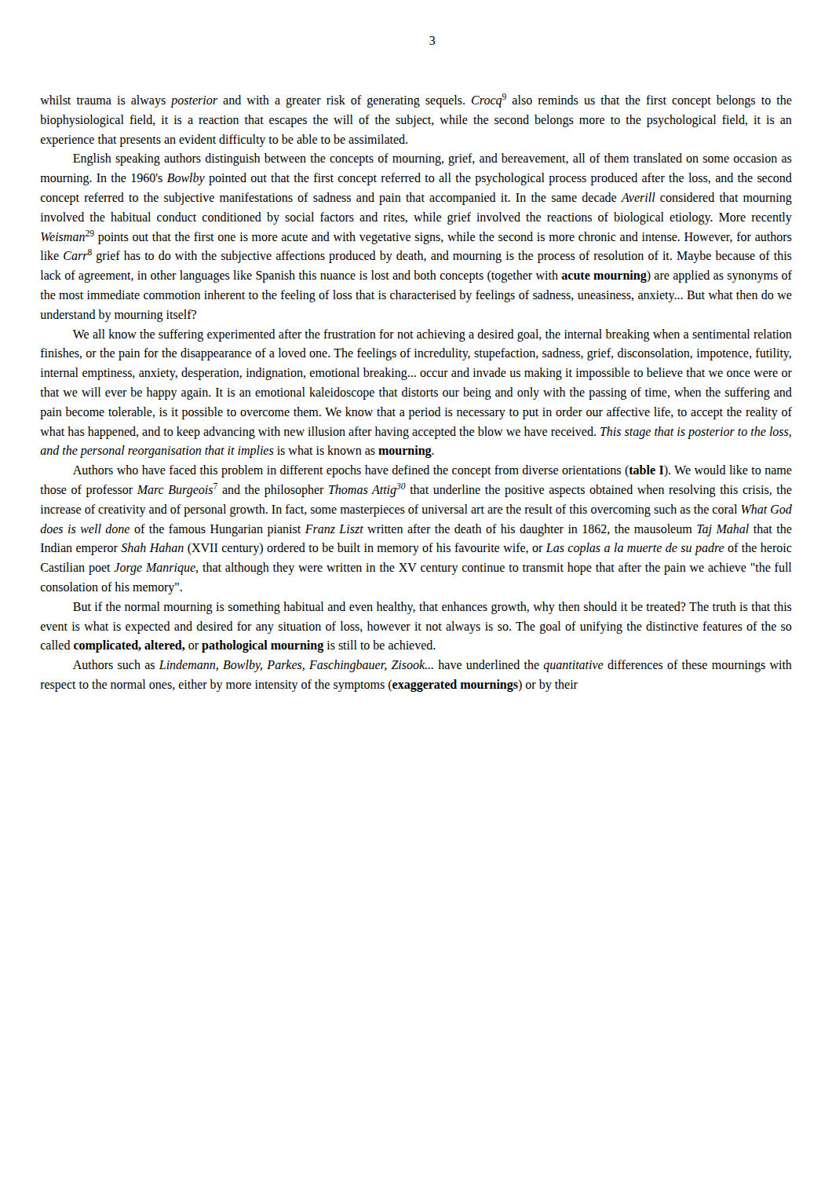3
whilst trauma is always posterior and with a greater risk of generating sequels. Crocq9 also reminds us that the first concept belongs to the biophysiological field, it is a reaction that escapes the will of the subject, while the second belongs more to the psychological field, it is an experience that presents an evident difficulty to be able to be assimilated.
English speaking authors distinguish between the concepts of mourning, grief, and bereavement, all of them translated on some occasion as mourning. In the 1960's Bowlby pointed out that the first concept referred to all the psychological process produced after the loss, and the second concept referred to the subjective manifestations of sadness and pain that accompanied it. In the same decade Averill considered that mourning involved the habitual conduct conditioned by social factors and rites, while grief involved the reactions of biological etiology. More recently Weisman29 points out that the first one is more acute and with vegetative signs, while the second is more chronic and intense. However, for authors like Carr8 grief has to do with the subjective affections produced by death, and mourning is the process of resolution of it. Maybe because of this lack of agreement, in other languages like Spanish this nuance is lost and both concepts (together with acute mourning) are applied as synonyms of the most immediate commotion inherent to the feeling of loss that is characterised by feelings of sadness, uneasiness, anxiety... But what then do we understand by mourning itself?
We all know the suffering experimented after the frustration for not achieving a desired goal, the internal breaking when a sentimental relation finishes, or the pain for the disappearance of a loved one. The feelings of incredulity, stupefaction, sadness, grief, disconsolation, impotence, futility, internal emptiness, anxiety, desperation, indignation, emotional breaking... occur and invade us making it impossible to believe that we once were or that we will ever be happy again. It is an emotional kaleidoscope that distorts our being and only with the passing of time, when the suffering and pain become tolerable, is it possible to overcome them. We know that a period is necessary to put in order our affective life, to accept the reality of what has happened, and to keep advancing with new illusion after having accepted the blow we have received. This stage that is posterior to the loss, and the personal reorganisation that it implies is what is known as mourning.
Authors who have faced this problem in different epochs have defined the concept from diverse orientations (table I). We would like to name those of professor Marc Burgeois7 and the philosopher Thomas Attig30 that underline the positive aspects obtained when resolving this crisis, the increase of creativity and of personal growth. In fact, some masterpieces of universal art are the result of this overcoming such as the coral What God does is well done of the famous Hungarian pianist Franz Liszt written after the death of his daughter in 1862, the mausoleum Taj Mahal that the Indian emperor Shah Hahan (XVII century) ordered to be built in memory of his favourite wife, or Las coplas a la muerte de su padre of the heroic Castilian poet Jorge Manrique, that although they were written in the XV century continue to transmit hope that after the pain we achieve "the full consolation of his memory".
But if the normal mourning is something habitual and even healthy, that enhances growth, why then should it be treated? The truth is that this event is what is expected and desired for any situation of loss, however it not always is so. The goal of unifying the distinctive features of the so called complicated, altered, or pathological mourning is still to be achieved.
Authors such as Lindemann, Bowlby, Parkes, Faschingbauer, Zisook... have underlined the quantitative differences of these mournings with respect to the normal ones, either by more intensity of the symptoms (exaggerated mournings) or by their